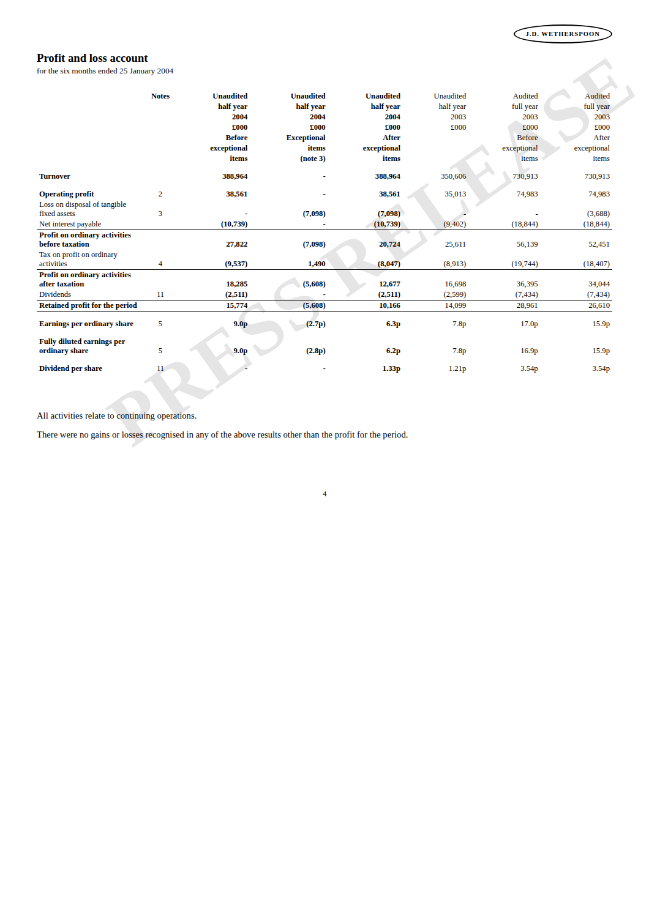PRESS RELEASE
J.D. WETHERSPOON
Profit and loss account
for the six months ended 25 January 2004
| | Notes | Unaudited | Unaudited | Unaudited | Unaudited | Audited | Audited |
| --- | --- | --- | --- | --- | --- | --- | --- |
| | | half year | half year | half year | half year | full year | full year |
| | | 2004 | 2004 | 2004 | 2003 | 2003 | 2003 |
| | | £000 | £000 | £000 | £000 | £000 | £000 |
| | | Before | Exceptional | After | | Before | After |
| | | exceptional | items | exceptional | | exceptional | exceptional |
| | | items | (note 3) | items | | items | items |
| Turnover | | 388,964 | - | 388,964 | 350,606 | 730,913 | 730,913 |
| Operating profit | 2 | 38,561 | - | 38,561 | 35,013 | 74,983 | 74,983 |
| Loss on disposal of tangible fixed assets | 3 | - | (7,098) | (7,098) | - | - | (3,688) |
| Net interest payable | | (10,739) | - | (10,739) | (9,402) | (18,844) | (18,844) |
| Profit on ordinary activities before taxation | | 27,822 | (7,098) | 20,724 | 25,611 | 56,139 | 52,451 |
| Tax on profit on ordinary activities | 4 | (9,537) | 1,490 | (8,047) | (8,913) | (19,744) | (18,407) |
| Profit on ordinary activities after taxation | | 18,285 | (5,608) | 12,677 | 16,698 | 36,395 | 34,044 |
| Dividends | 11 | (2,511) | - | (2,511) | (2,599) | (7,434) | (7,434) |
| Retained profit for the period | | 15,774 | (5,608) | 10,166 | 14,099 | 28,961 | 26,610 |
| Earnings per ordinary share | 5 | 9.0p | (2.7p) | 6.3p | 7.8p | 17.0p | 15.9p |
| Fully diluted earnings per ordinary share | 5 | 9.0p | (2.8p) | 6.2p | 7.8p | 16.9p | 15.9p |
| Dividend per share | 11 | - | - | 1.33p | 1.21p | 3.54p | 3.54p |
All activities relate to continuing operations.
There were no gains or losses recognised in any of the above results other than the profit for the period.
4